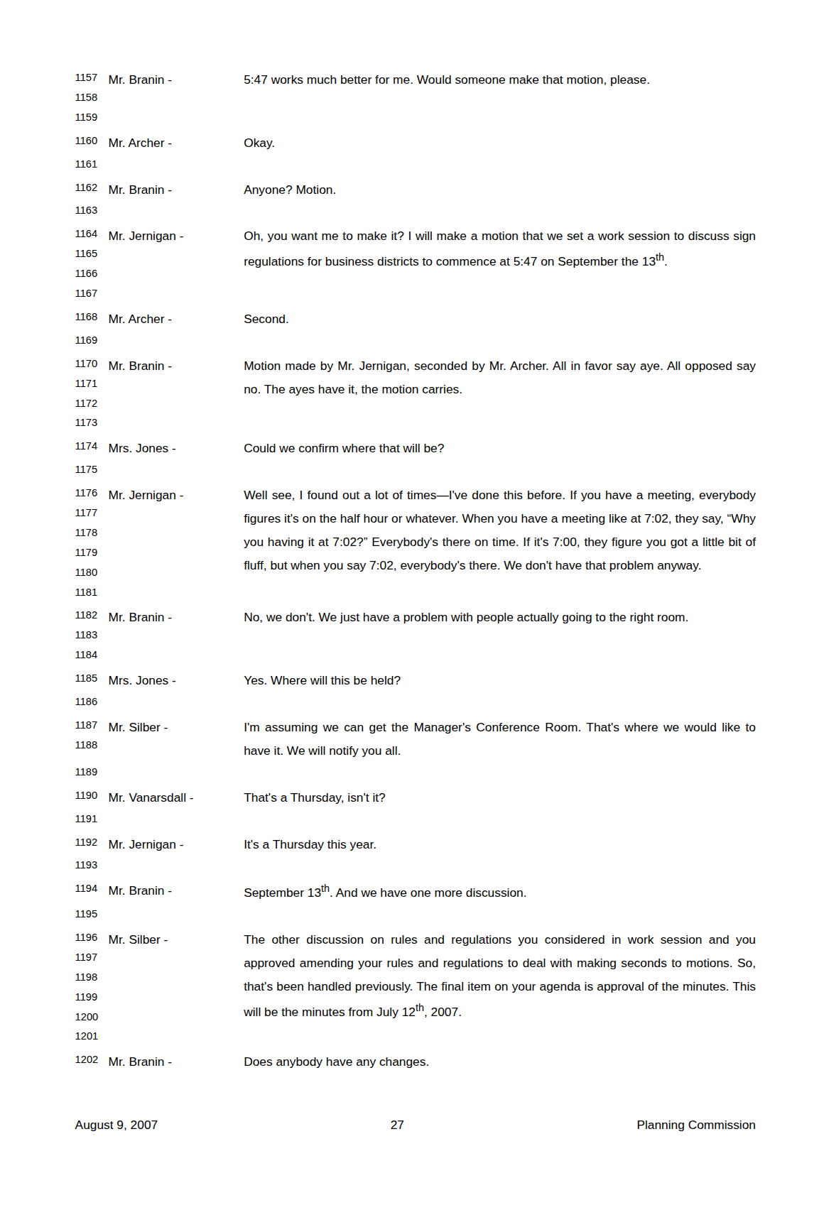| 1157 1158 | Mr. Branin - | 5:47 works much better for me. Would someone make that motion, please. |
| 1159 | | |
| 1160 | Mr. Archer - | Okay. |
| 1161 | | |
| 1162 | Mr. Branin - | Anyone? Motion. |
| 1163 | | |
| 1164 1165 1166 | Mr. Jernigan - | Oh, you want me to make it? I will make a motion that we set a work session to discuss sign regulations for business districts to commence at 5:47 on September the 13 th . |
| 1167 | | |
| 1168 | Mr. Archer - | Second. |
| 1169 | | |
| 1170 1171 1172 | Mr. Branin - | Motion made by Mr. Jernigan, seconded by Mr. Archer. All in favor say aye. All opposed say no. The ayes have it, the motion carries. |
| 1173 | | |
| 1174 | Mrs. Jones - | Could we confirm where that will be? |
| 1175 | | |
| 1176 1177 1178 1179 1180 | Mr. Jernigan - | Well see, I found out a lot of times—I've done this before. If you have a meeting, everybody figures it's on the half hour or whatever. When you have a meeting like at 7:02, they say, “Why you having it at 7:02?” Everybody's there on time. If it's 7:00, they figure you got a little bit of fluff, but when you say 7:02, everybody's there. We don't have that problem anyway. |
| 1181 | | |
| 1182 1183 | Mr. Branin - | No, we don't. We just have a problem with people actually going to the right room. |
| 1184 | | |
| 1185 | Mrs. Jones - | Yes. Where will this be held? |
| 1186 | | |
| 1187 1188 | Mr. Silber - | I'm assuming we can get the Manager's Conference Room. That's where we would like to have it. We will notify you all. |
| 1189 | | |
| 1190 | Mr. Vanarsdall - | That's a Thursday, isn't it? |
| 1191 | | |
| 1192 | Mr. Jernigan - | It's a Thursday this year. |
| 1193 | | |
| 1194 | Mr. Branin - | September 13 th . And we have one more discussion. |
| 1195 | | |
| 1196 1197 1198 1199 1200 | Mr. Silber - | The other discussion on rules and regulations you considered in work session and you approved amending your rules and regulations to deal with making seconds to motions. So, that's been handled previously. The final item on your agenda is approval of the minutes. This will be the minutes from July 12 th , 2007. |
| 1201 | | |
| 1202 | Mr. Branin - | Does anybody have any changes. |
August 9, 2007 27 Planning Commission